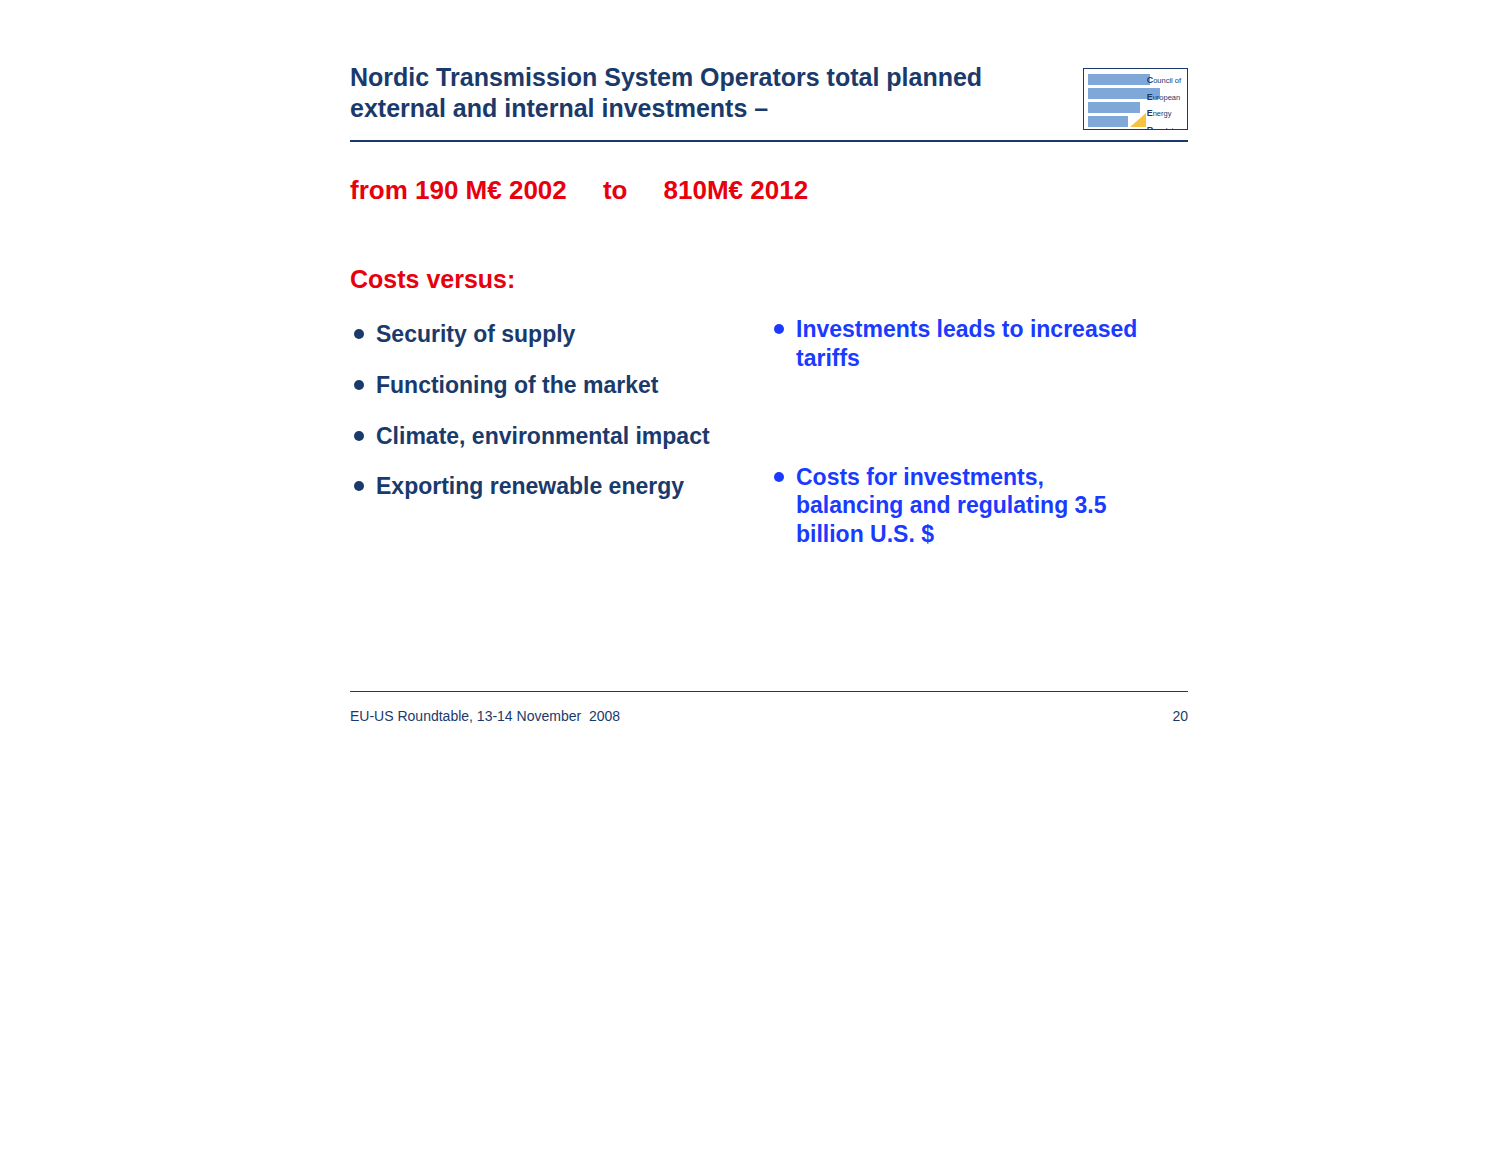Nordic Transmission System Operators total planned external and internal investments –
Council of
European
Energy
Regulators
from 190 M€ 2002 to 810M€ 2012
Costs versus:
Security of supply
Functioning of the market
Climate, environmental impact
Exporting renewable energy
Investments leads to increased tariffs
Costs for investments, balancing and regulating 3.5 billion U.S. $
EU-US Roundtable, 13-14 November 2008
20